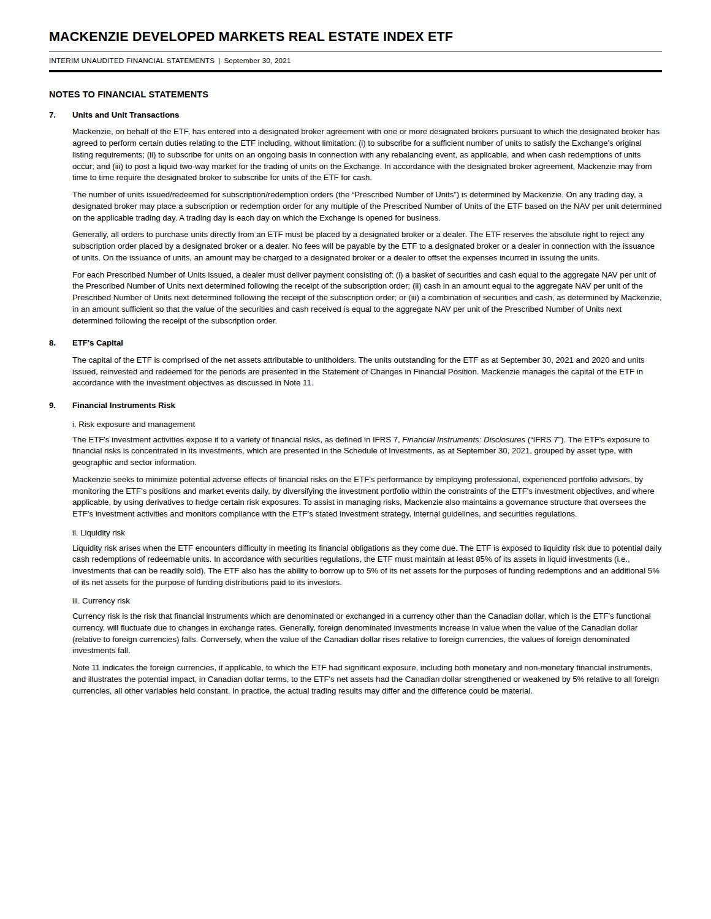Mackenzie Developed Markets Real Estate Index ETF
Interim Unaudited Financial Statements|September 30, 2021
NOTES TO FINANCIAL STATEMENTS
Units and Unit Transactions
Mackenzie, on behalf of the ETF, has entered into a designated broker agreement with one or more designated brokers pursuant to which the designated broker has agreed to perform certain duties relating to the ETF including, without limitation: (i) to subscribe for a sufficient number of units to satisfy the Exchange's original listing requirements; (ii) to subscribe for units on an ongoing basis in connection with any rebalancing event, as applicable, and when cash redemptions of units occur; and (iii) to post a liquid two-way market for the trading of units on the Exchange. In accordance with the designated broker agreement, Mackenzie may from time to time require the designated broker to subscribe for units of the ETF for cash.
The number of units issued/redeemed for subscription/redemption orders (the “Prescribed Number of Units”) is determined by Mackenzie. On any trading day, a designated broker may place a subscription or redemption order for any multiple of the Prescribed Number of Units of the ETF based on the NAV per unit determined on the applicable trading day. A trading day is each day on which the Exchange is opened for business.
Generally, all orders to purchase units directly from an ETF must be placed by a designated broker or a dealer. The ETF reserves the absolute right to reject any subscription order placed by a designated broker or a dealer. No fees will be payable by the ETF to a designated broker or a dealer in connection with the issuance of units. On the issuance of units, an amount may be charged to a designated broker or a dealer to offset the expenses incurred in issuing the units.
For each Prescribed Number of Units issued, a dealer must deliver payment consisting of: (i) a basket of securities and cash equal to the aggregate NAV per unit of the Prescribed Number of Units next determined following the receipt of the subscription order; (ii) cash in an amount equal to the aggregate NAV per unit of the Prescribed Number of Units next determined following the receipt of the subscription order; or (iii) a combination of securities and cash, as determined by Mackenzie, in an amount sufficient so that the value of the securities and cash received is equal to the aggregate NAV per unit of the Prescribed Number of Units next determined following the receipt of the subscription order.
ETF's Capital
The capital of the ETF is comprised of the net assets attributable to unitholders. The units outstanding for the ETF as at September 30, 2021 and 2020 and units issued, reinvested and redeemed for the periods are presented in the Statement of Changes in Financial Position. Mackenzie manages the capital of the ETF in accordance with the investment objectives as discussed in Note 11.
Financial Instruments Risk
i. Risk exposure and management
The ETF's investment activities expose it to a variety of financial risks, as defined in IFRS 7, Financial Instruments: Disclosures (“IFRS 7”). The ETF's exposure to financial risks is concentrated in its investments, which are presented in the Schedule of Investments, as at September 30, 2021, grouped by asset type, with geographic and sector information.
Mackenzie seeks to minimize potential adverse effects of financial risks on the ETF's performance by employing professional, experienced portfolio advisors, by monitoring the ETF's positions and market events daily, by diversifying the investment portfolio within the constraints of the ETF's investment objectives, and where applicable, by using derivatives to hedge certain risk exposures. To assist in managing risks, Mackenzie also maintains a governance structure that oversees the ETF's investment activities and monitors compliance with the ETF's stated investment strategy, internal guidelines, and securities regulations.
ii. Liquidity risk
Liquidity risk arises when the ETF encounters difficulty in meeting its financial obligations as they come due. The ETF is exposed to liquidity risk due to potential daily cash redemptions of redeemable units. In accordance with securities regulations, the ETF must maintain at least 85% of its assets in liquid investments (i.e., investments that can be readily sold). The ETF also has the ability to borrow up to 5% of its net assets for the purposes of funding redemptions and an additional 5% of its net assets for the purpose of funding distributions paid to its investors.
iii. Currency risk
Currency risk is the risk that financial instruments which are denominated or exchanged in a currency other than the Canadian dollar, which is the ETF's functional currency, will fluctuate due to changes in exchange rates. Generally, foreign denominated investments increase in value when the value of the Canadian dollar (relative to foreign currencies) falls. Conversely, when the value of the Canadian dollar rises relative to foreign currencies, the values of foreign denominated investments fall.
Note 11 indicates the foreign currencies, if applicable, to which the ETF had significant exposure, including both monetary and non-monetary financial instruments, and illustrates the potential impact, in Canadian dollar terms, to the ETF's net assets had the Canadian dollar strengthened or weakened by 5% relative to all foreign currencies, all other variables held constant. In practice, the actual trading results may differ and the difference could be material.